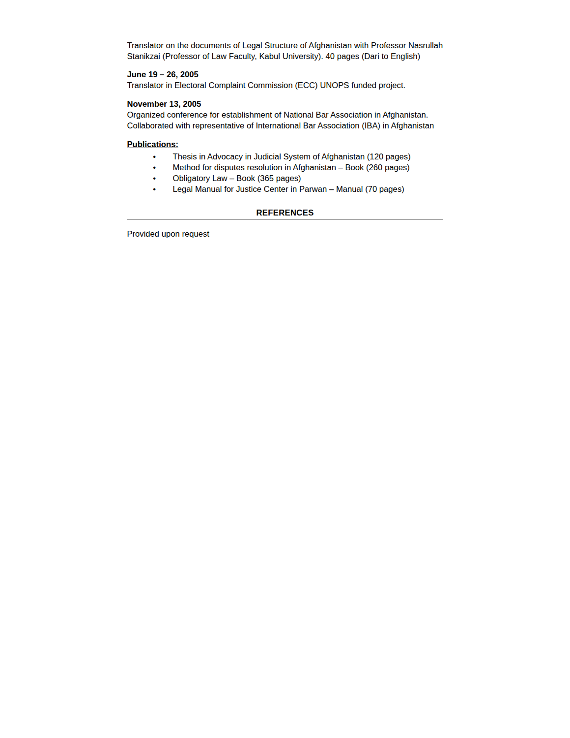Translator on the documents of Legal Structure of Afghanistan with Professor Nasrullah Stanikzai (Professor of Law Faculty, Kabul University). 40 pages (Dari to English)
June 19 – 26, 2005
Translator in Electoral Complaint Commission (ECC) UNOPS funded project.
November 13, 2005
Organized conference for establishment of National Bar Association in Afghanistan. Collaborated with representative of International Bar Association (IBA) in Afghanistan
Publications:
Thesis in Advocacy in Judicial System of Afghanistan (120 pages)
Method for disputes resolution in Afghanistan – Book (260 pages)
Obligatory Law – Book (365 pages)
Legal Manual for Justice Center in Parwan – Manual (70 pages)
REFERENCES
Provided upon request